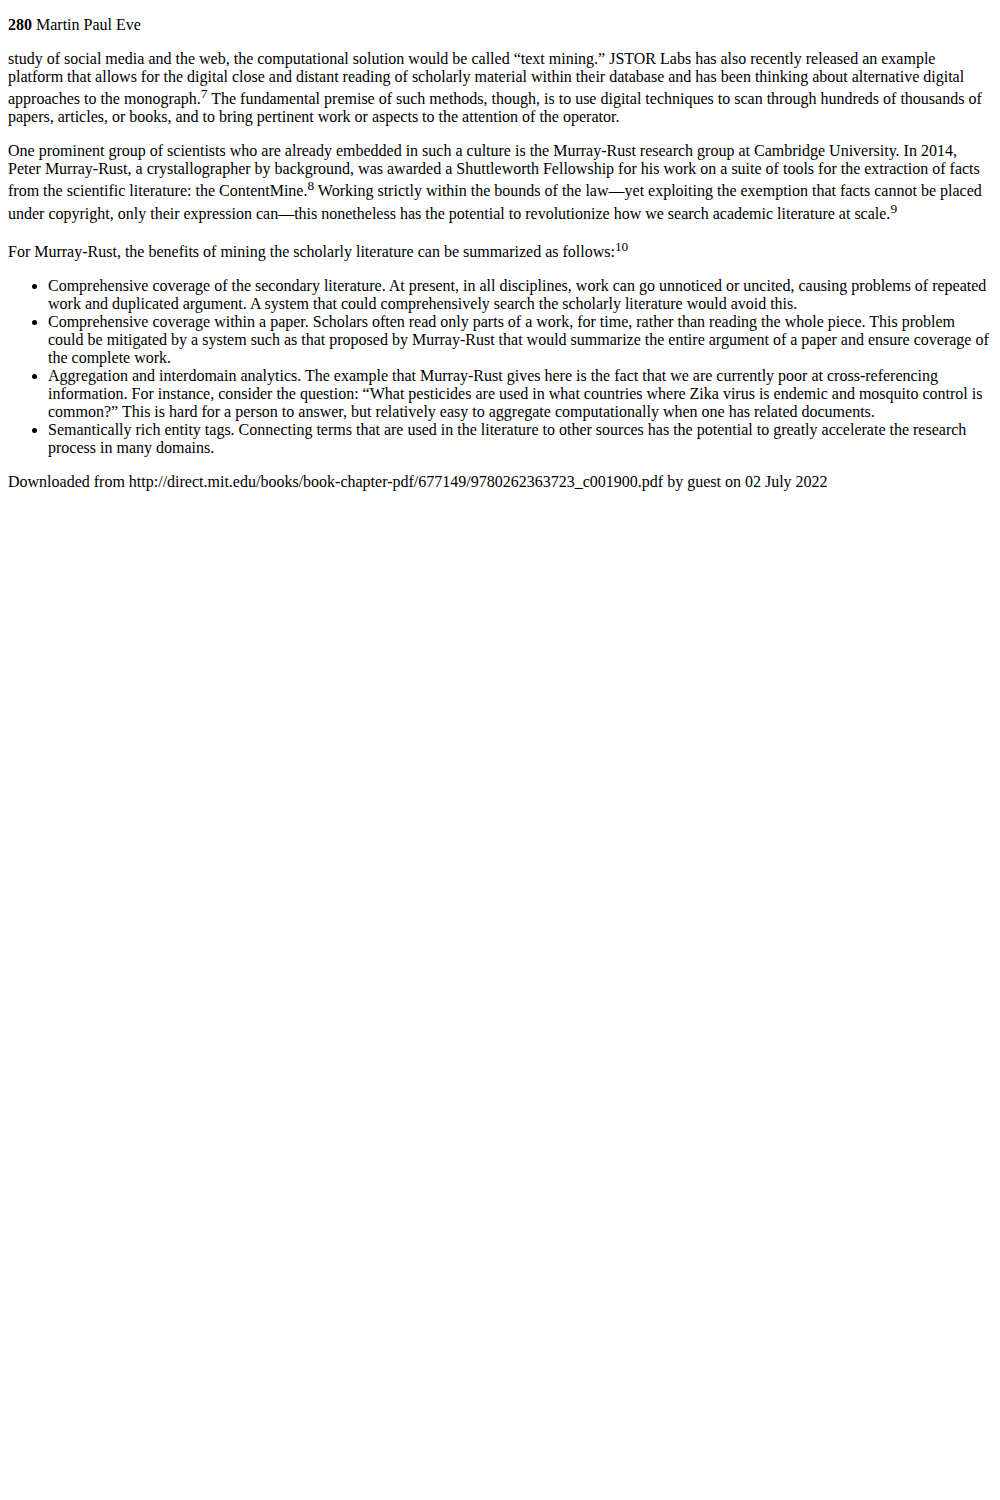280 Martin Paul Eve
study of social media and the web, the computational solution would be called “text mining.” JSTOR Labs has also recently released an example platform that allows for the digital close and distant reading of scholarly material within their database and has been thinking about alternative digital approaches to the monograph.7 The fundamental premise of such methods, though, is to use digital techniques to scan through hundreds of thousands of papers, articles, or books, and to bring pertinent work or aspects to the attention of the operator.
One prominent group of scientists who are already embedded in such a culture is the Murray-Rust research group at Cambridge University. In 2014, Peter Murray-Rust, a crystallographer by background, was awarded a Shuttleworth Fellowship for his work on a suite of tools for the extraction of facts from the scientific literature: the ContentMine.8 Working strictly within the bounds of the law—yet exploiting the exemption that facts cannot be placed under copyright, only their expression can—this nonetheless has the potential to revolutionize how we search academic literature at scale.9
For Murray-Rust, the benefits of mining the scholarly literature can be summarized as follows:10
Comprehensive coverage of the secondary literature. At present, in all disciplines, work can go unnoticed or uncited, causing problems of repeated work and duplicated argument. A system that could comprehensively search the scholarly literature would avoid this.
Comprehensive coverage within a paper. Scholars often read only parts of a work, for time, rather than reading the whole piece. This problem could be mitigated by a system such as that proposed by Murray-Rust that would summarize the entire argument of a paper and ensure coverage of the complete work.
Aggregation and interdomain analytics. The example that Murray-Rust gives here is the fact that we are currently poor at cross-referencing information. For instance, consider the question: “What pesticides are used in what countries where Zika virus is endemic and mosquito control is common?” This is hard for a person to answer, but relatively easy to aggregate computationally when one has related documents.
Semantically rich entity tags. Connecting terms that are used in the literature to other sources has the potential to greatly accelerate the research process in many domains.
Downloaded from http://direct.mit.edu/books/book-chapter-pdf/677149/9780262363723_c001900.pdf by guest on 02 July 2022